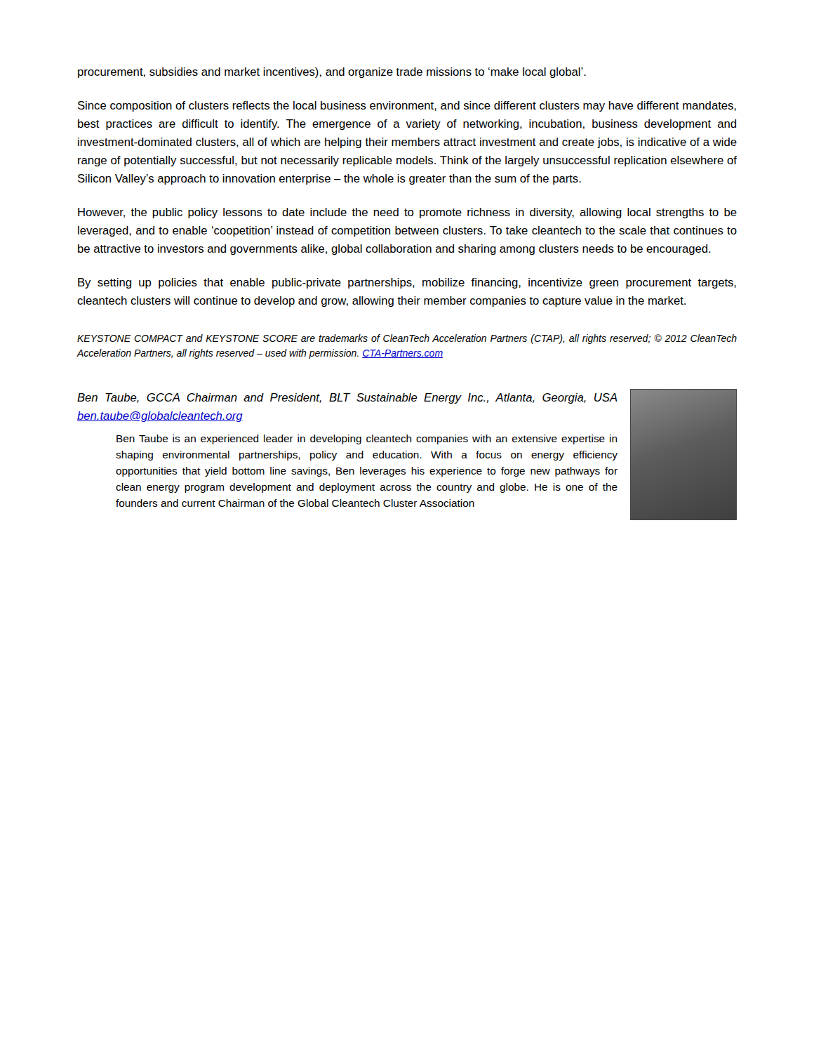procurement, subsidies and market incentives), and organize trade missions to ‘make local global’.
Since composition of clusters reflects the local business environment, and since different clusters may have different mandates, best practices are difficult to identify. The emergence of a variety of networking, incubation, business development and investment-dominated clusters, all of which are helping their members attract investment and create jobs, is indicative of a wide range of potentially successful, but not necessarily replicable models. Think of the largely unsuccessful replication elsewhere of Silicon Valley’s approach to innovation enterprise – the whole is greater than the sum of the parts.
However, the public policy lessons to date include the need to promote richness in diversity, allowing local strengths to be leveraged, and to enable ‘coopetition’ instead of competition between clusters. To take cleantech to the scale that continues to be attractive to investors and governments alike, global collaboration and sharing among clusters needs to be encouraged.
By setting up policies that enable public-private partnerships, mobilize financing, incentivize green procurement targets, cleantech clusters will continue to develop and grow, allowing their member companies to capture value in the market.
KEYSTONE COMPACT and KEYSTONE SCORE are trademarks of CleanTech Acceleration Partners (CTAP), all rights reserved; © 2012 CleanTech Acceleration Partners, all rights reserved – used with permission. CTA-Partners.com
Ben Taube, GCCA Chairman and President, BLT Sustainable Energy Inc., Atlanta, Georgia, USA ben.taube@globalcleantech.org
Ben Taube is an experienced leader in developing cleantech companies with an extensive expertise in shaping environmental partnerships, policy and education. With a focus on energy efficiency opportunities that yield bottom line savings, Ben leverages his experience to forge new pathways for clean energy program development and deployment across the country and globe. He is one of the founders and current Chairman of the Global Cleantech Cluster Association